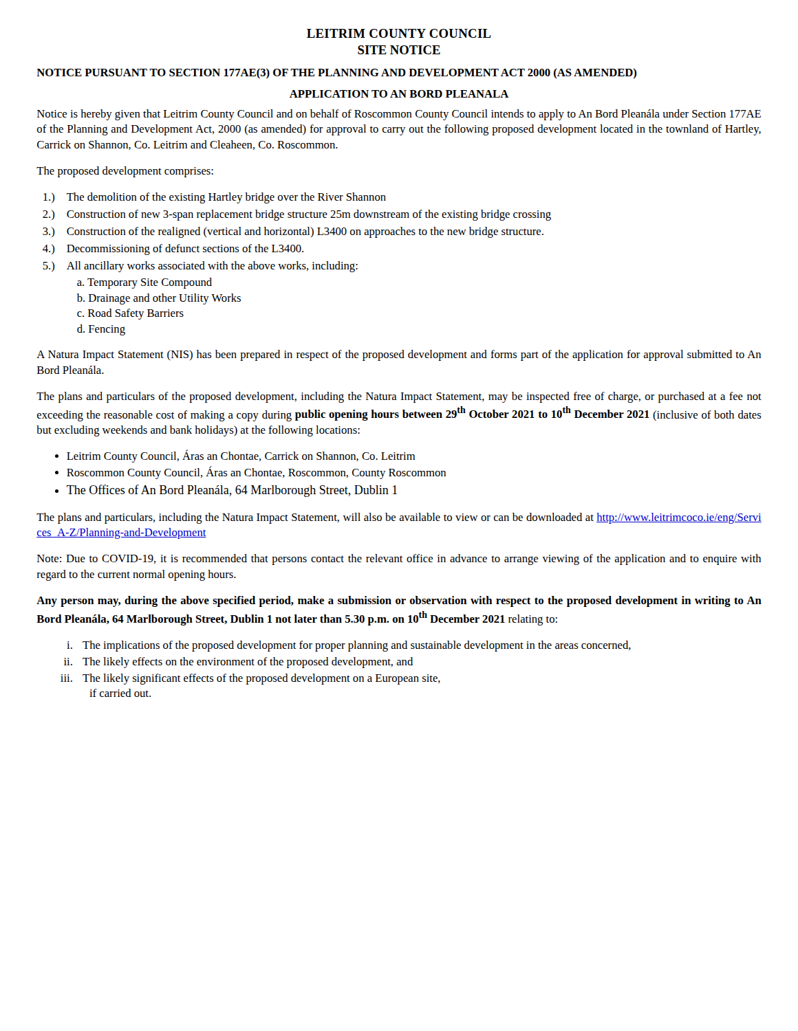LEITRIM COUNTY COUNCIL
SITE NOTICE
NOTICE PURSUANT TO SECTION 177AE(3) OF THE PLANNING AND DEVELOPMENT ACT 2000 (AS AMENDED)
APPLICATION TO AN BORD PLEANALA
Notice is hereby given that Leitrim County Council and on behalf of Roscommon County Council intends to apply to An Bord Pleanála under Section 177AE of the Planning and Development Act, 2000 (as amended) for approval to carry out the following proposed development located in the townland of Hartley, Carrick on Shannon, Co. Leitrim and Cleaheen, Co. Roscommon.
The proposed development comprises:
The demolition of the existing Hartley bridge over the River Shannon
Construction of new 3-span replacement bridge structure 25m downstream of the existing bridge crossing
Construction of the realigned (vertical and horizontal) L3400 on approaches to the new bridge structure.
Decommissioning of defunct sections of the L3400.
All ancillary works associated with the above works, including:
a. Temporary Site Compound
b. Drainage and other Utility Works
c. Road Safety Barriers
d. Fencing
A Natura Impact Statement (NIS) has been prepared in respect of the proposed development and forms part of the application for approval submitted to An Bord Pleanála.
The plans and particulars of the proposed development, including the Natura Impact Statement, may be inspected free of charge, or purchased at a fee not exceeding the reasonable cost of making a copy during public opening hours between 29th October 2021 to 10th December 2021 (inclusive of both dates but excluding weekends and bank holidays) at the following locations:
Leitrim County Council, Áras an Chontae, Carrick on Shannon, Co. Leitrim
Roscommon County Council, Áras an Chontae, Roscommon, County Roscommon
The Offices of An Bord Pleanála, 64 Marlborough Street, Dublin 1
The plans and particulars, including the Natura Impact Statement, will also be available to view or can be downloaded at http://www.leitrimcoco.ie/eng/Services_A-Z/Planning-and-Development
Note: Due to COVID-19, it is recommended that persons contact the relevant office in advance to arrange viewing of the application and to enquire with regard to the current normal opening hours.
Any person may, during the above specified period, make a submission or observation with respect to the proposed development in writing to An Bord Pleanála, 64 Marlborough Street, Dublin 1 not later than 5.30 p.m. on 10th December 2021 relating to:
The implications of the proposed development for proper planning and sustainable development in the areas concerned,
The likely effects on the environment of the proposed development, and
The likely significant effects of the proposed development on a European site, if carried out.